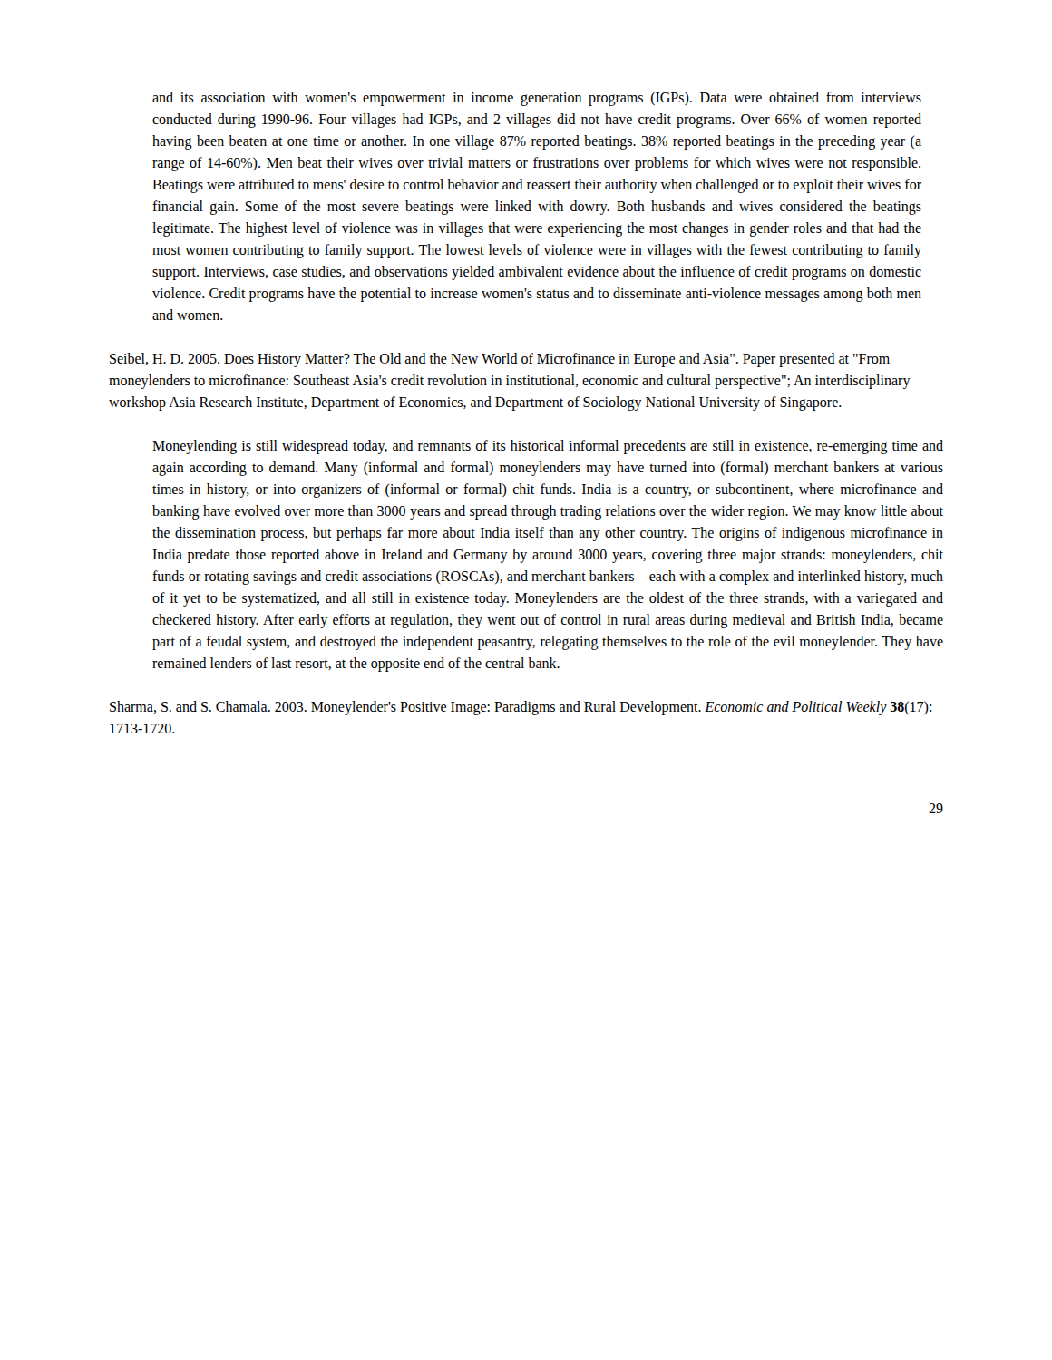and its association with women's empowerment in income generation programs (IGPs). Data were obtained from interviews conducted during 1990-96. Four villages had IGPs, and 2 villages did not have credit programs. Over 66% of women reported having been beaten at one time or another. In one village 87% reported beatings. 38% reported beatings in the preceding year (a range of 14-60%). Men beat their wives over trivial matters or frustrations over problems for which wives were not responsible. Beatings were attributed to mens' desire to control behavior and reassert their authority when challenged or to exploit their wives for financial gain. Some of the most severe beatings were linked with dowry. Both husbands and wives considered the beatings legitimate. The highest level of violence was in villages that were experiencing the most changes in gender roles and that had the most women contributing to family support. The lowest levels of violence were in villages with the fewest contributing to family support. Interviews, case studies, and observations yielded ambivalent evidence about the influence of credit programs on domestic violence. Credit programs have the potential to increase women's status and to disseminate anti-violence messages among both men and women.
Seibel, H. D. 2005. Does History Matter? The Old and the New World of Microfinance in Europe and Asia". Paper presented at "From moneylenders to microfinance: Southeast Asia's credit revolution in institutional, economic and cultural perspective"; An interdisciplinary workshop Asia Research Institute, Department of Economics, and Department of Sociology National University of Singapore.
Moneylending is still widespread today, and remnants of its historical informal precedents are still in existence, re-emerging time and again according to demand. Many (informal and formal) moneylenders may have turned into (formal) merchant bankers at various times in history, or into organizers of (informal or formal) chit funds. India is a country, or subcontinent, where microfinance and banking have evolved over more than 3000 years and spread through trading relations over the wider region. We may know little about the dissemination process, but perhaps far more about India itself than any other country. The origins of indigenous microfinance in India predate those reported above in Ireland and Germany by around 3000 years, covering three major strands: moneylenders, chit funds or rotating savings and credit associations (ROSCAs), and merchant bankers – each with a complex and interlinked history, much of it yet to be systematized, and all still in existence today. Moneylenders are the oldest of the three strands, with a variegated and checkered history. After early efforts at regulation, they went out of control in rural areas during medieval and British India, became part of a feudal system, and destroyed the independent peasantry, relegating themselves to the role of the evil moneylender. They have remained lenders of last resort, at the opposite end of the central bank.
Sharma, S. and S. Chamala. 2003. Moneylender's Positive Image: Paradigms and Rural Development. Economic and Political Weekly 38(17): 1713-1720.
29